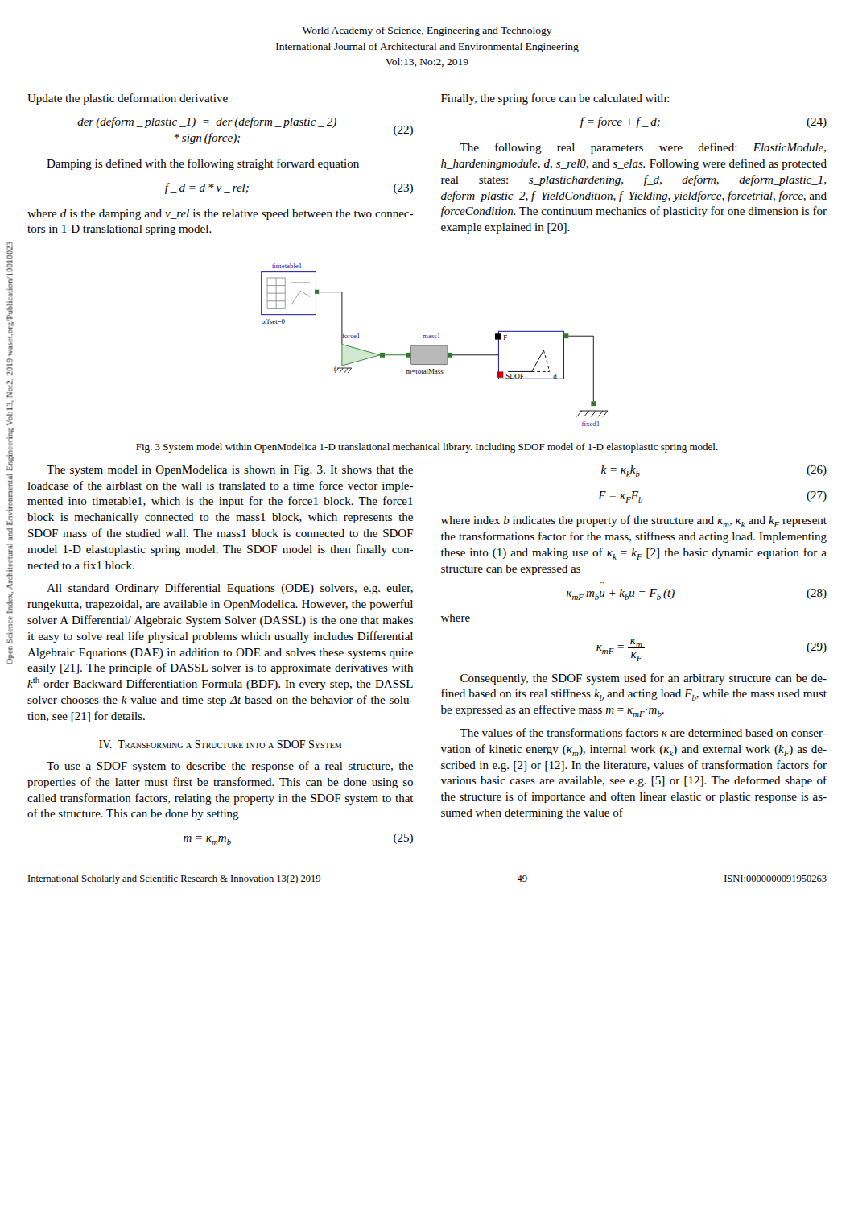Open Science Index, Architectural and Environmental Engineering Vol:13, No:2, 2019 waset.org/Publication/10010023
World Academy of Science, Engineering and Technology
International Journal of Architectural and Environmental Engineering
Vol:13, No:2, 2019
Update the plastic deformation derivative
der (deform _ plastic _1) = der (deform _ plastic _ 2)
* sign (force);
(22)
Damping is defined with the following straight forward equation
f _ d = d * v _ rel;
(23)
where d is the damping and v_rel is the relative speed between the two connectors in 1-D translational spring model.
Finally, the spring force can be calculated with:
f = force + f _ d;
(24)
The following real parameters were defined: ElasticModule, h_hardeningmodule, d, s_rel0, and s_elas. Following were defined as protected real states: s_plastichardening, f_d, deform, deform_plastic_1, deform_plastic_2, f_YieldCondition, f_Yielding, yieldforce, forcetrial, force, and forceCondition. The continuum mechanics of plasticity for one dimension is for example explained in [20].
timetable1 offset=0 force1 f mass1 m=totalMass F SDOF d fixed1
Fig. 3 System model within OpenModelica 1-D translational mechanical library. Including SDOF model of 1-D elastoplastic spring model.
The system model in OpenModelica is shown in Fig. 3. It shows that the loadcase of the airblast on the wall is translated to a time force vector implemented into timetable1, which is the input for the force1 block. The force1 block is mechanically connected to the mass1 block, which represents the SDOF mass of the studied wall. The mass1 block is connected to the SDOF model 1-D elastoplastic spring model. The SDOF model is then finally connected to a fix1 block.
All standard Ordinary Differential Equations (ODE) solvers, e.g. euler, rungekutta, trapezoidal, are available in OpenModelica. However, the powerful solver A Differential/ Algebraic System Solver (DASSL) is the one that makes it easy to solve real life physical problems which usually includes Differential Algebraic Equations (DAE) in addition to ODE and solves these systems quite easily [21]. The principle of DASSL solver is to approximate derivatives with kth order Backward Differentiation Formula (BDF). In every step, the DASSL solver chooses the k value and time step Δt based on the behavior of the solution, see [21] for details.
IV. Transforming a Structure into a SDOF System
To use a SDOF system to describe the response of a real structure, the properties of the latter must first be transformed. This can be done using so called transformation factors, relating the property in the SDOF system to that of the structure. This can be done by setting
m = κmmb
(25)
k = κkkb
(26)
F = κFFb
(27)
where index b indicates the property of the structure and κm, κk and kF represent the transformations factor for the mass, stiffness and acting load. Implementing these into (1) and making use of κk = kF [2] the basic dynamic equation for a structure can be expressed as
κmF mbu + kbu = Fb (t)
(28)
where
κmF = κm κF
(29)
Consequently, the SDOF system used for an arbitrary structure can be defined based on its real stiffness kb and acting load Fb, while the mass used must be expressed as an effective mass m = κmF·mb.
The values of the transformations factors κ are determined based on conservation of kinetic energy (κm), internal work (κk) and external work (kF) as described in e.g. [2] or [12]. In the literature, values of transformation factors for various basic cases are available, see e.g. [5] or [12]. The deformed shape of the structure is of importance and often linear elastic or plastic response is assumed when determining the value of
International Scholarly and Scientific Research & Innovation 13(2) 2019
49
ISNI:0000000091950263